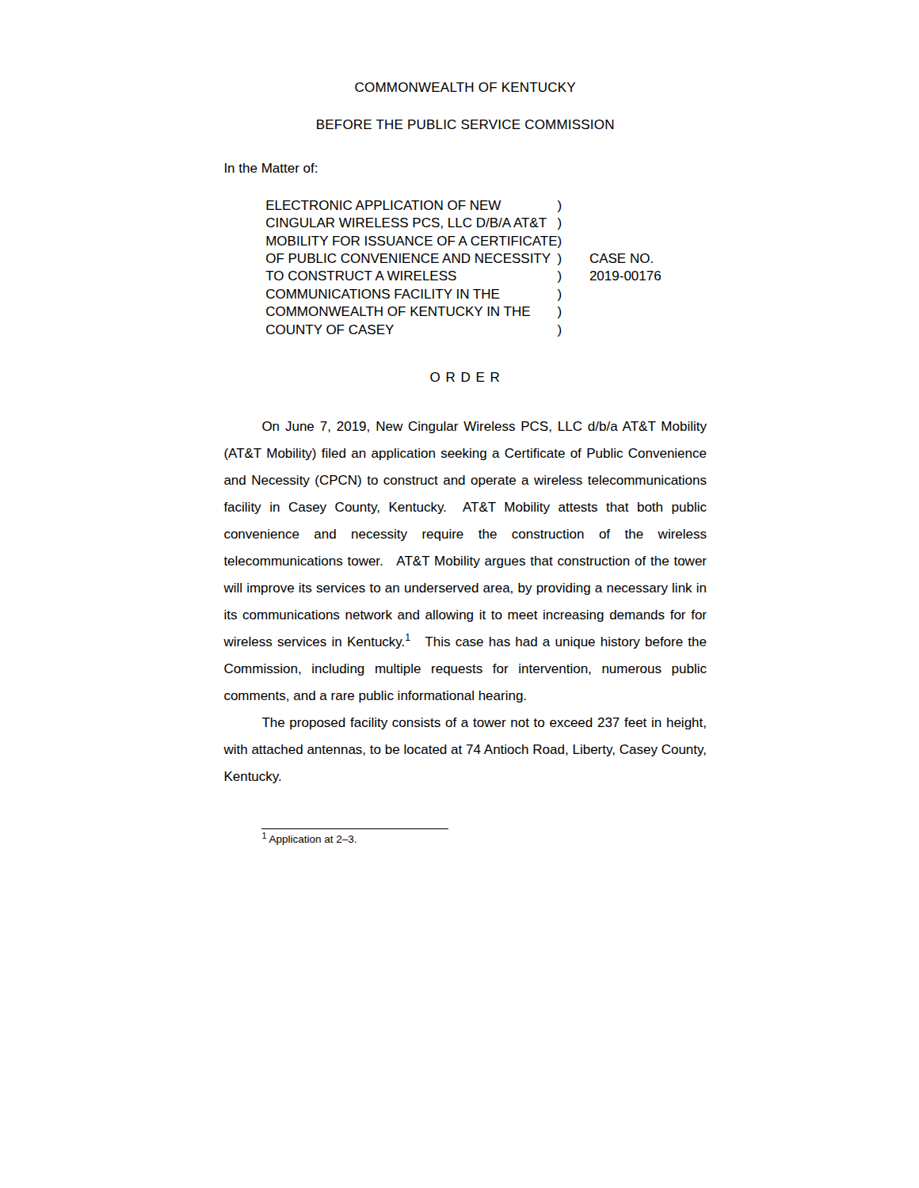COMMONWEALTH OF KENTUCKY
BEFORE THE PUBLIC SERVICE COMMISSION
In the Matter of:
| ELECTRONIC APPLICATION OF NEW | ) | |
| CINGULAR WIRELESS PCS, LLC D/B/A AT&T | ) | |
| MOBILITY FOR ISSUANCE OF A CERTIFICATE | ) | |
| OF PUBLIC CONVENIENCE AND NECESSITY | ) | CASE NO. |
| TO CONSTRUCT A WIRELESS | ) | 2019-00176 |
| COMMUNICATIONS FACILITY IN THE | ) | |
| COMMONWEALTH OF KENTUCKY IN THE | ) | |
| COUNTY OF CASEY | ) | |
O R D E R
On June 7, 2019, New Cingular Wireless PCS, LLC d/b/a AT&T Mobility (AT&T Mobility) filed an application seeking a Certificate of Public Convenience and Necessity (CPCN) to construct and operate a wireless telecommunications facility in Casey County, Kentucky. AT&T Mobility attests that both public convenience and necessity require the construction of the wireless telecommunications tower. AT&T Mobility argues that construction of the tower will improve its services to an underserved area, by providing a necessary link in its communications network and allowing it to meet increasing demands for for wireless services in Kentucky.1 This case has had a unique history before the Commission, including multiple requests for intervention, numerous public comments, and a rare public informational hearing.
The proposed facility consists of a tower not to exceed 237 feet in height, with attached antennas, to be located at 74 Antioch Road, Liberty, Casey County, Kentucky.
1 Application at 2–3.